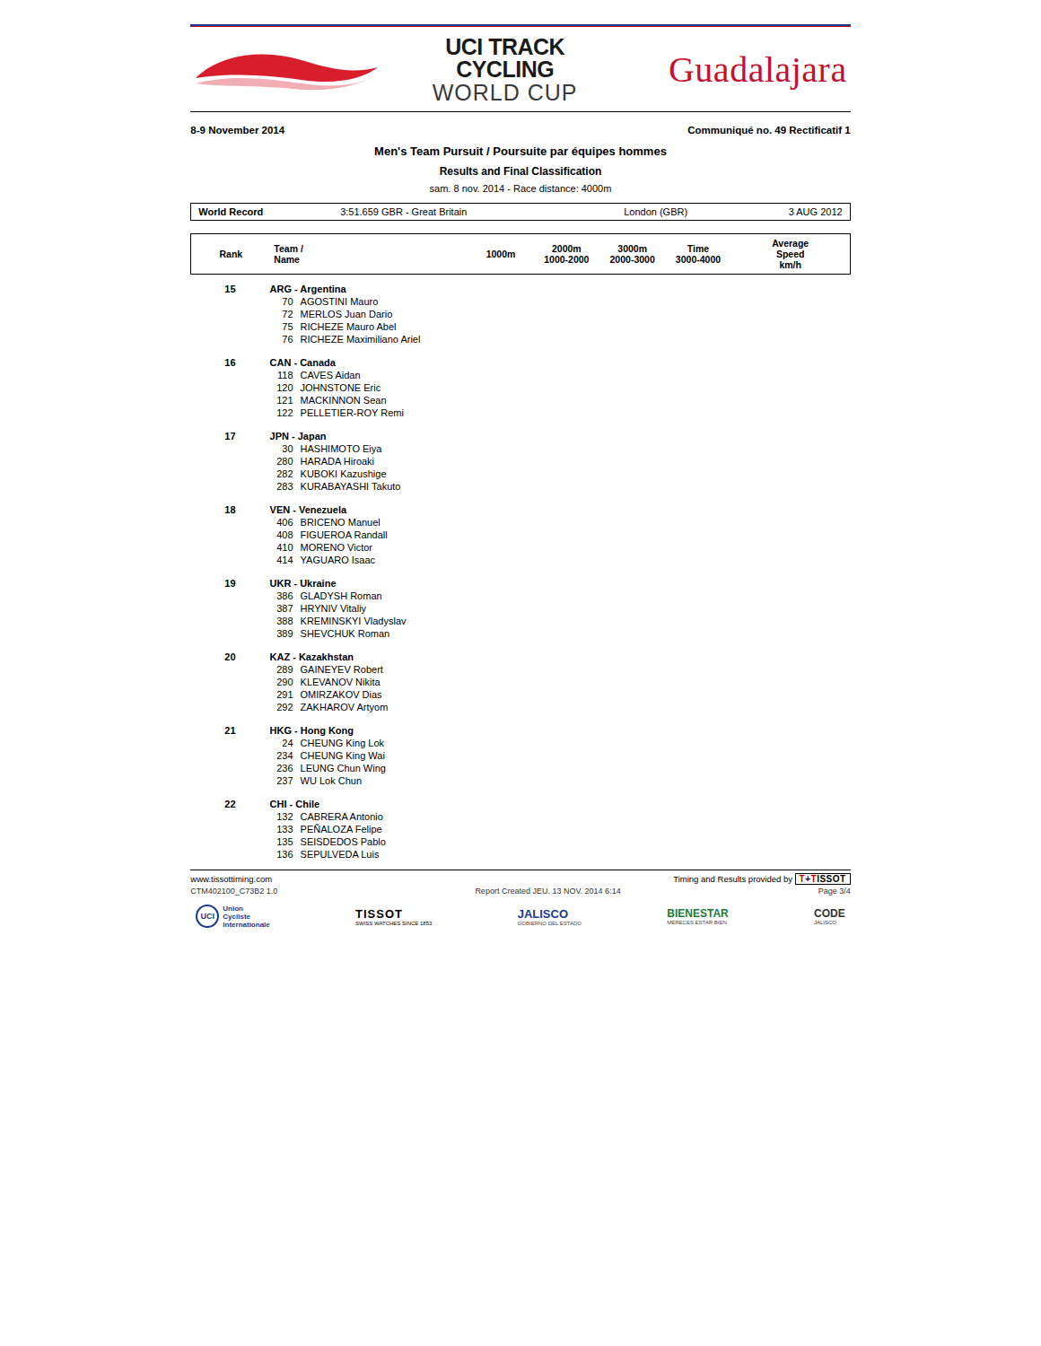UCI TRACK CYCLING
WORLD CUP
Guadalajara
8-9 November 2014
Communiqué no. 49 Rectificatif 1
Men's Team Pursuit / Poursuite par équipes hommes
Results and Final Classification
sam. 8 nov. 2014 - Race distance: 4000m
World Record
3:51.659 GBR - Great Britain
London (GBR)
3 AUG 2012
| Rank | Team / Name | 1000m | 2000m 1000-2000 | 3000m 2000-3000 | Time 3000-4000 | Average Speed km/h |
15
ARG - Argentina
70
AGOSTINI Mauro
72
MERLOS Juan Dario
75
RICHEZE Mauro Abel
76
RICHEZE Maximiliano Ariel
16
CAN - Canada
118
CAVES Aidan
120
JOHNSTONE Eric
121
MACKINNON Sean
122
PELLETIER-ROY Remi
17
JPN - Japan
30
HASHIMOTO Eiya
280
HARADA Hiroaki
282
KUBOKI Kazushige
283
KURABAYASHI Takuto
18
VEN - Venezuela
406
BRICENO Manuel
408
FIGUEROA Randall
410
MORENO Victor
414
YAGUARO Isaac
19
UKR - Ukraine
386
GLADYSH Roman
387
HRYNIV Vitaliy
388
KREMINSKYI Vladyslav
389
SHEVCHUK Roman
20
KAZ - Kazakhstan
289
GAINEYEV Robert
290
KLEVANOV Nikita
291
OMIRZAKOV Dias
292
ZAKHAROV Artyom
21
HKG - Hong Kong
24
CHEUNG King Lok
234
CHEUNG King Wai
236
LEUNG Chun Wing
237
WU Lok Chun
22
CHI - Chile
132
CABRERA Antonio
133
PEÑALOZA Felipe
135
SEISDEDOS Pablo
136
SEPULVEDA Luis
www.tissottiming.com
Timing and Results provided by T+TISSOT
CTM402100_C73B2 1.0
Report Created JEU. 13 NOV. 2014 6:14
Page 3/4
UCI
Union
Cycliste
Internationale
TISSOTSWISS WATCHES SINCE 1853
JALISCOGOBIERNO DEL ESTADO
BIENESTARMERECES ESTAR BIEN
CODEJALISCO